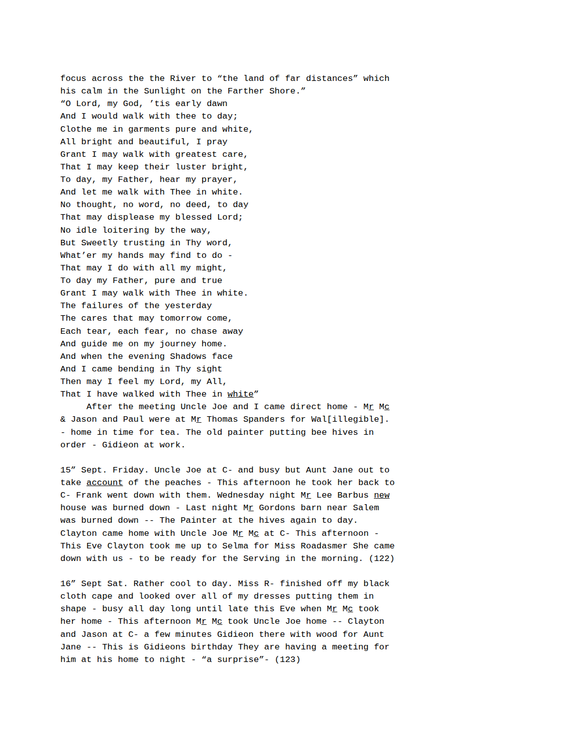focus across the the River to “the land of far distances” which his calm in the Sunlight on the Farther Shore.” “O Lord, my God, ’tis early dawn And I would walk with thee to day; Clothe me in garments pure and white, All bright and beautiful, I pray Grant I may walk with greatest care, That I may keep their luster bright, To day, my Father, hear my prayer, And let me walk with Thee in white. No thought, no word, no deed, to day That may displease my blessed Lord; No idle loitering by the way, But Sweetly trusting in Thy word, What’er my hands may find to do - That may I do with all my might, To day my Father, pure and true Grant I may walk with Thee in white. The failures of the yesterday The cares that may tomorrow come, Each tear, each fear, no chase away And guide me on my journey home. And when the evening Shadows face And I came bending in Thy sight Then may I feel my Lord, my All, That I have walked with Thee in white”
After the meeting Uncle Joe and I came direct home - Mr Mc & Jason and Paul were at Mr Thomas Spanders for Wal[illegible]. - home in time for tea. The old painter putting bee hives in order - Gidieon at work.
15” Sept. Friday. Uncle Joe at C- and busy but Aunt Jane out to take account of the peaches - This afternoon he took her back to C- Frank went down with them. Wednesday night Mr Lee Barbus new house was burned down - Last night Mr Gordons barn near Salem was burned down -- The Painter at the hives again to day. Clayton came home with Uncle Joe Mr Mc at C- This afternoon - This Eve Clayton took me up to Selma for Miss Roadasmer She came down with us - to be ready for the Serving in the morning. (122)
16” Sept Sat. Rather cool to day. Miss R- finished off my black cloth cape and looked over all of my dresses putting them in shape - busy all day long until late this Eve when Mr Mc took her home - This afternoon Mr Mc took Uncle Joe home -- Clayton and Jason at C- a few minutes Gidieon there with wood for Aunt Jane -- This is Gidieons birthday They are having a meeting for him at his home to night - “a surprise”- (123)